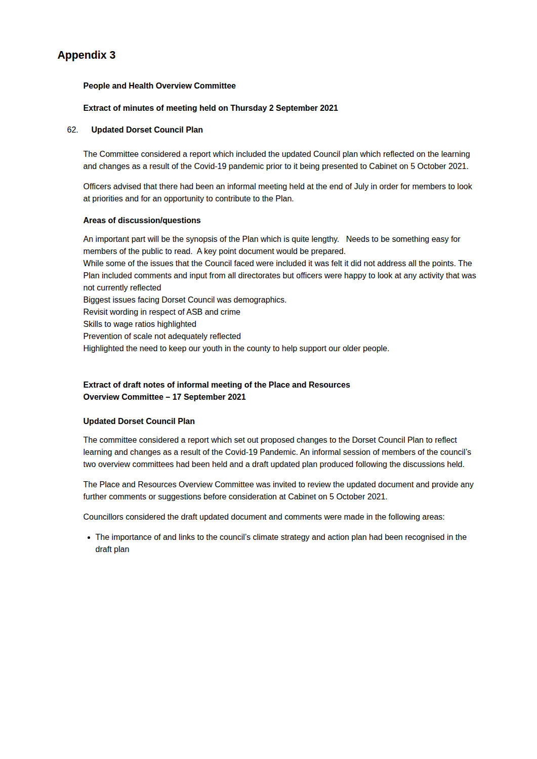Appendix 3
People and Health Overview Committee
Extract of minutes of meeting held on Thursday 2 September 2021
62. Updated Dorset Council Plan
The Committee considered a report which included the updated Council plan which reflected on the learning and changes as a result of the Covid-19 pandemic prior to it being presented to Cabinet on 5 October 2021.
Officers advised that there had been an informal meeting held at the end of July in order for members to look at priorities and for an opportunity to contribute to the Plan.
Areas of discussion/questions
An important part will be the synopsis of the Plan which is quite lengthy. Needs to be something easy for members of the public to read. A key point document would be prepared.
While some of the issues that the Council faced were included it was felt it did not address all the points. The Plan included comments and input from all directorates but officers were happy to look at any activity that was not currently reflected
Biggest issues facing Dorset Council was demographics.
Revisit wording in respect of ASB and crime
Skills to wage ratios highlighted
Prevention of scale not adequately reflected
Highlighted the need to keep our youth in the county to help support our older people.
Extract of draft notes of informal meeting of the Place and Resources
Overview Committee – 17 September 2021
Updated Dorset Council Plan
The committee considered a report which set out proposed changes to the Dorset Council Plan to reflect learning and changes as a result of the Covid-19 Pandemic. An informal session of members of the council’s two overview committees had been held and a draft updated plan produced following the discussions held.
The Place and Resources Overview Committee was invited to review the updated document and provide any further comments or suggestions before consideration at Cabinet on 5 October 2021.
Councillors considered the draft updated document and comments were made in the following areas:
The importance of and links to the council’s climate strategy and action plan had been recognised in the draft plan